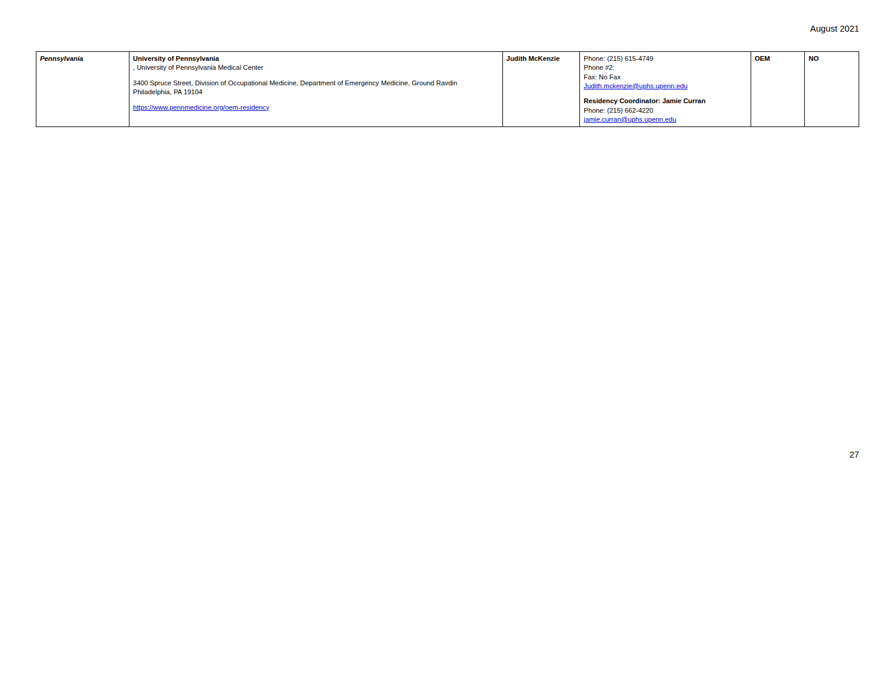August 2021
| Pennsylvania | University of Pennsylvania , University of Pennsylvania Medical Center 3400 Spruce Street, Division of Occupational Medicine, Department of Emergency Medicine, Ground Ravdin Philadelphia, PA 19104 https://www.pennmedicine.org/oem-residency | Judith McKenzie | Phone: (215) 615-4749 Phone #2: Fax: No Fax Judith.mckenzie@uphs.upenn.edu Residency Coordinator: Jamie Curran Phone: (215) 662-4220 jamie.curran@uphs.upenn.edu | OEM | NO |
27